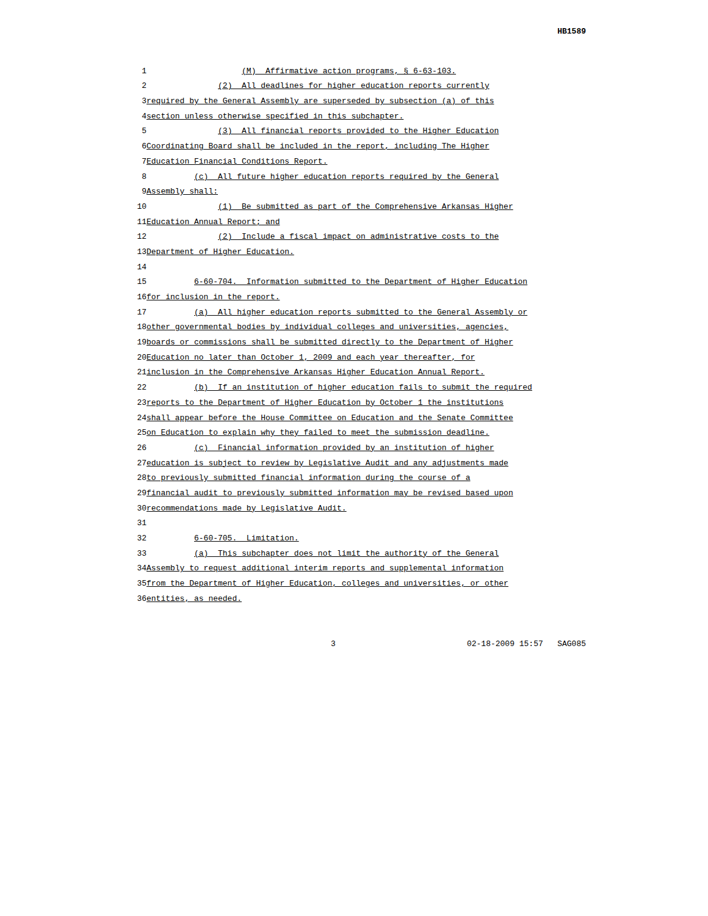HB1589
| 1 | (M) Affirmative action programs, § 6-63-103. |
| 2 | (2) All deadlines for higher education reports currently |
| 3 | required by the General Assembly are superseded by subsection (a) of this |
| 4 | section unless otherwise specified in this subchapter. |
| 5 | (3) All financial reports provided to the Higher Education |
| 6 | Coordinating Board shall be included in the report, including The Higher |
| 7 | Education Financial Conditions Report. |
| 8 | (c) All future higher education reports required by the General |
| 9 | Assembly shall: |
| 10 | (1) Be submitted as part of the Comprehensive Arkansas Higher |
| 11 | Education Annual Report; and |
| 12 | (2) Include a fiscal impact on administrative costs to the |
| 13 | Department of Higher Education. |
| 14 | |
| 15 | 6-60-704. Information submitted to the Department of Higher Education |
| 16 | for inclusion in the report. |
| 17 | (a) All higher education reports submitted to the General Assembly or |
| 18 | other governmental bodies by individual colleges and universities, agencies, |
| 19 | boards or commissions shall be submitted directly to the Department of Higher |
| 20 | Education no later than October 1, 2009 and each year thereafter, for |
| 21 | inclusion in the Comprehensive Arkansas Higher Education Annual Report. |
| 22 | (b) If an institution of higher education fails to submit the required |
| 23 | reports to the Department of Higher Education by October 1 the institutions |
| 24 | shall appear before the House Committee on Education and the Senate Committee |
| 25 | on Education to explain why they failed to meet the submission deadline. |
| 26 | (c) Financial information provided by an institution of higher |
| 27 | education is subject to review by Legislative Audit and any adjustments made |
| 28 | to previously submitted financial information during the course of a |
| 29 | financial audit to previously submitted information may be revised based upon |
| 30 | recommendations made by Legislative Audit. |
| 31 | |
| 32 | 6-60-705. Limitation. |
| 33 | (a) This subchapter does not limit the authority of the General |
| 34 | Assembly to request additional interim reports and supplemental information |
| 35 | from the Department of Higher Education, colleges and universities, or other |
| 36 | entities, as needed. |
3 02-18-2009 15:57 SAG085